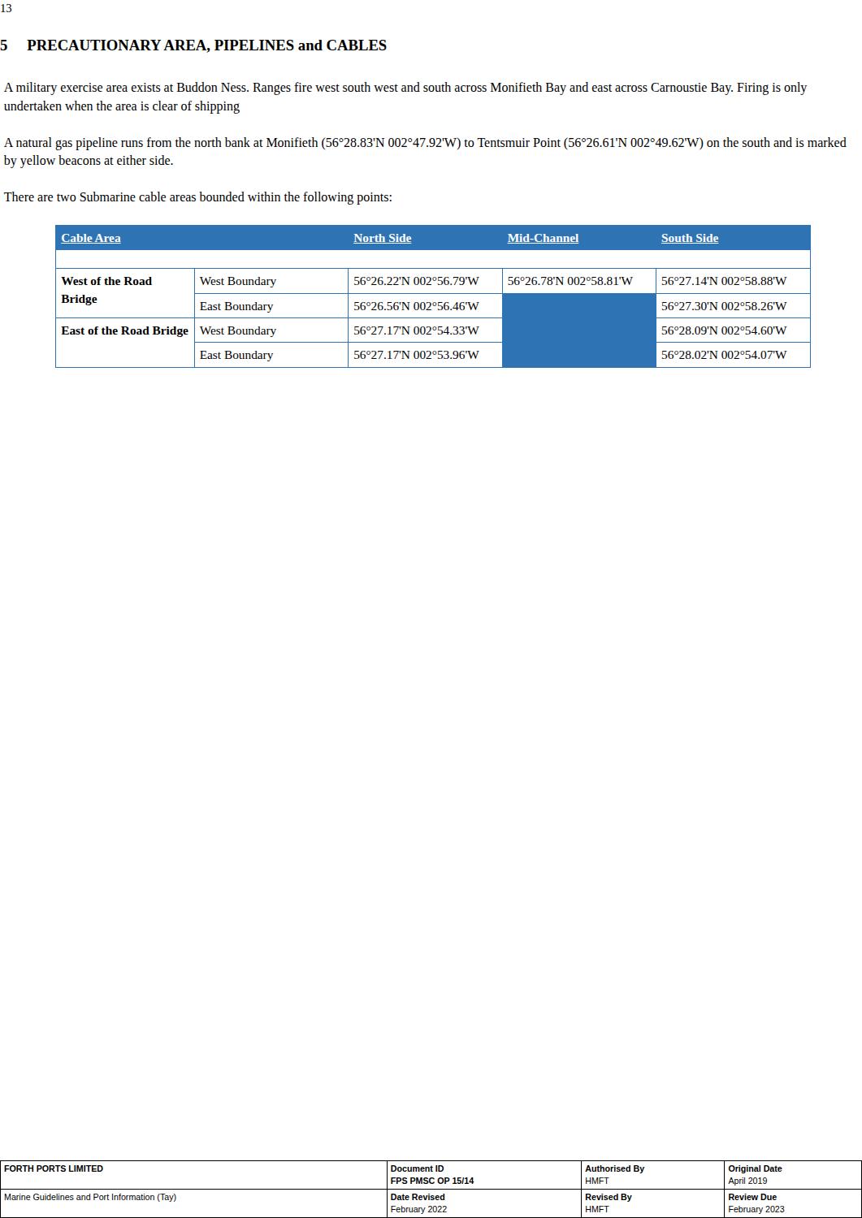13
5 PRECAUTIONARY AREA, PIPELINES and CABLES
A military exercise area exists at Buddon Ness. Ranges fire west south west and south across Monifieth Bay and east across Carnoustie Bay. Firing is only undertaken when the area is clear of shipping
A natural gas pipeline runs from the north bank at Monifieth (56°28.83'N 002°47.92'W) to Tentsmuir Point (56°26.61'N 002°49.62'W) on the south and is marked by yellow beacons at either side.
There are two Submarine cable areas bounded within the following points:
| Cable Area | North Side | Mid-Channel | South Side |
| --- | --- | --- | --- |
| West of the Road Bridge | West Boundary | 56°26.22'N 002°56.79'W | 56°26.78'N 002°58.81'W | 56°27.14'N 002°58.88'W |
| East Boundary | 56°26.56'N 002°56.46'W | | 56°27.30'N 002°58.26'W |
| East of the Road Bridge | West Boundary | 56°27.17'N 002°54.33'W | | 56°28.09'N 002°54.60'W |
| East Boundary | 56°27.17'N 002°53.96'W | | 56°28.02'N 002°54.07'W |
| FORTH PORTS LIMITED | Document ID FPS PMSC OP 15/14 | Authorised By HMFT | Original Date April 2019 |
| Marine Guidelines and Port Information (Tay) | Date Revised February 2022 | Revised By HMFT | Review Due February 2023 |